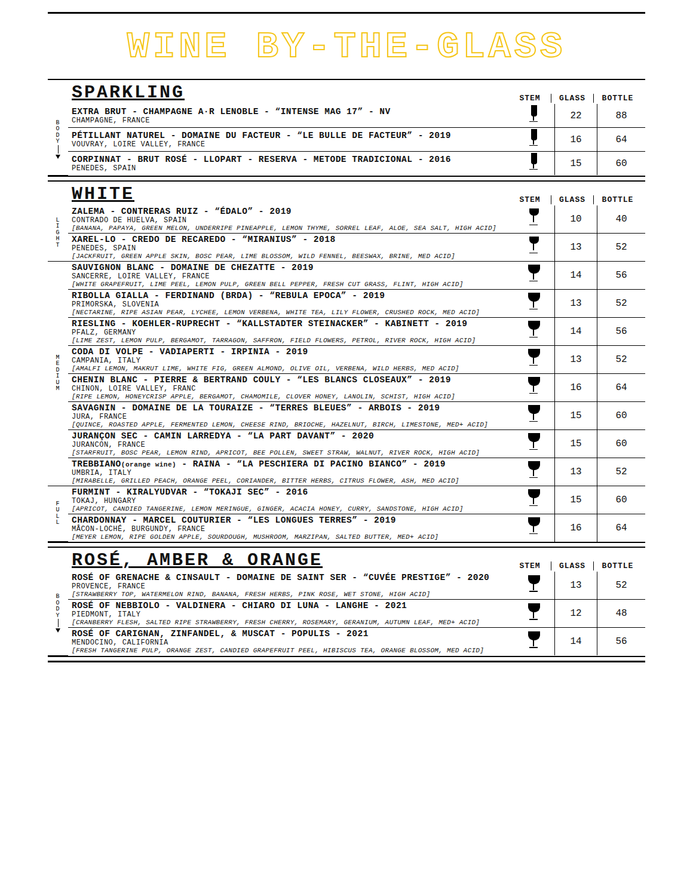WINE BY-THE-GLASS
SPARKLING
STEM GLASS BOTTLE
| B O D Y | EXTRA BRUT - CHAMPAGNE A·R LENOBLE - “INTENSE MAG 17” - NV CHAMPAGNE, FRANCE | | 22 | 88 |
| PÉTILLANT NATUREL - DOMAINE DU FACTEUR - “LE BULLE DE FACTEUR” - 2019 VOUVRAY, LOIRE VALLEY, FRANCE | | 16 | 64 |
| CORPINNAT - BRUT ROSÉ - LLOPART - RESERVA - METODE TRADICIONAL - 2016 PENEDES, SPAIN | | 15 | 60 |
WHITE
STEM GLASS BOTTLE
| L I G H T | ZALEMA - CONTRERAS RUIZ - “ÉDALO” - 2019 CONTRADO DE HUELVA, SPAIN [BANANA, PAPAYA, GREEN MELON, UNDERRIPE PINEAPPLE, LEMON THYME, SORREL LEAF, ALOE, SEA SALT, HIGH ACID] | | 10 | 40 |
| XAREL-LO - CREDO DE RECAREDO - “MIRANIUS” - 2018 PENEDES, SPAIN [JACKFRUIT, GREEN APPLE SKIN, BOSC PEAR, LIME BLOSSOM, WILD FENNEL, BEESWAX, BRINE, MED ACID] | | 13 | 52 |
| M E D I U M | SAUVIGNON BLANC - DOMAINE DE CHEZATTE - 2019 SANCERRE, LOIRE VALLEY, FRANCE [WHITE GRAPEFRUIT, LIME PEEL, LEMON PULP, GREEN BELL PEPPER, FRESH CUT GRASS, FLINT, HIGH ACID] | | 14 | 56 |
| RIBOLLA GIALLA - FERDINAND (BRDA) - “REBULA EPOCA” - 2019 PRIMORSKA, SLOVENIA [NECTARINE, RIPE ASIAN PEAR, LYCHEE, LEMON VERBENA, WHITE TEA, LILY FLOWER, CRUSHED ROCK, MED ACID] | | 13 | 52 |
| RIESLING - KOEHLER-RUPRECHT - “KALLSTADTER STEINACKER” - KABINETT - 2019 PFALZ, GERMANY [LIME ZEST, LEMON PULP, BERGAMOT, TARRAGON, SAFFRON, FIELD FLOWERS, PETROL, RIVER ROCK, HIGH ACID] | | 14 | 56 |
| CODA DI VOLPE - VADIAPERTI - IRPINIA - 2019 CAMPANIA, ITALY [AMALFI LEMON, MAKRUT LIME, WHITE FIG, GREEN ALMOND, OLIVE OIL, VERBENA, WILD HERBS, MED ACID] | | 13 | 52 |
| CHENIN BLANC - PIERRE & BERTRAND COULY - “LES BLANCS CLOSEAUX” - 2019 CHINON, LOIRE VALLEY, FRANC [RIPE LEMON, HONEYCRISP APPLE, BERGAMOT, CHAMOMILE, CLOVER HONEY, LANOLIN, SCHIST, HIGH ACID] | | 16 | 64 |
| SAVAGNIN - DOMAINE DE LA TOURAIZE - “TERRES BLEUES” - ARBOIS - 2019 JURA, FRANCE [QUINCE, ROASTED APPLE, FERMENTED LEMON, CHEESE RIND, BRIOCHE, HAZELNUT, BIRCH, LIMESTONE, MED+ ACID] | | 15 | 60 |
| JURANÇON SEC - CAMIN LARREDYA - “LA PART DAVANT” - 2020 JURANCON, FRANCE [STARFRUIT, BOSC PEAR, LEMON RIND, APRICOT, BEE POLLEN, SWEET STRAW, WALNUT, RIVER ROCK, HIGH ACID] | | 15 | 60 |
| TREBBIANO (orange wine) - RAINA - “LA PESCHIERA DI PACINO BIANCO” - 2019 UMBRIA, ITALY [MIRABELLE, GRILLED PEACH, ORANGE PEEL, CORIANDER, BITTER HERBS, CITRUS FLOWER, ASH, MED ACID] | | 13 | 52 |
| F U L L | FURMINT - KIRALYUDVAR - “TOKAJI SEC” - 2016 TOKAJ, HUNGARY [APRICOT, CANDIED TANGERINE, LEMON MERINGUE, GINGER, ACACIA HONEY, CURRY, SANDSTONE, HIGH ACID] | | 15 | 60 |
| CHARDONNAY - MARCEL COUTURIER - “LES LONGUES TERRES” - 2019 MÂCON-LOCHÉ, BURGUNDY, FRANCE [MEYER LEMON, RIPE GOLDEN APPLE, SOURDOUGH, MUSHROOM, MARZIPAN, SALTED BUTTER, MED+ ACID] | | 16 | 64 |
ROSÉ, AMBER & ORANGE
STEM GLASS BOTTLE
| B O D Y | ROSÉ OF GRENACHE & CINSAULT - DOMAINE DE SAINT SER - “CUVÉE PRESTIGE” - 2020 PROVENCE, FRANCE [STRAWBERRY TOP, WATERMELON RIND, BANANA, FRESH HERBS, PINK ROSE, WET STONE, HIGH ACID] | | 13 | 52 |
| ROSÉ OF NEBBIOLO - VALDINERA - CHIARO DI LUNA - LANGHE - 2021 PIEDMONT, ITALY [CRANBERRY FLESH, SALTED RIPE STRAWBERRY, FRESH CHERRY, ROSEMARY, GERANIUM, AUTUMN LEAF, MED+ ACID] | | 12 | 48 |
| ROSÉ OF CARIGNAN, ZINFANDEL, & MUSCAT - POPULIS - 2021 MENDOCINO, CALIFORNIA [FRESH TANGERINE PULP, ORANGE ZEST, CANDIED GRAPEFRUIT PEEL, HIBISCUS TEA, ORANGE BLOSSOM, MED ACID] | | 14 | 56 |